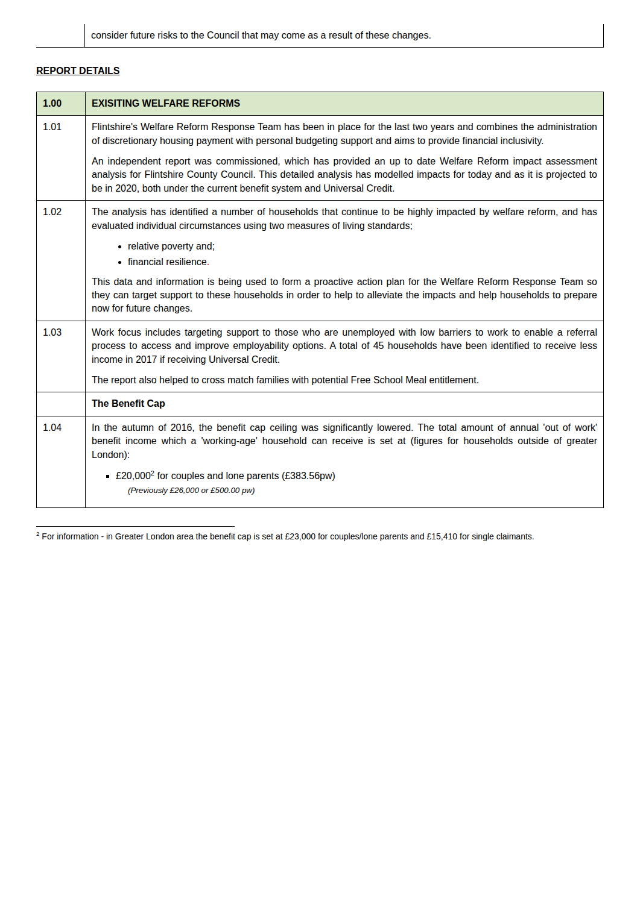| | consider future risks to the Council that may come as a result of these changes. |
REPORT DETAILS
| 1.00 | EXISITING WELFARE REFORMS |
| 1.01 | Flintshire's Welfare Reform Response Team has been in place for the last two years and combines the administration of discretionary housing payment with personal budgeting support and aims to provide financial inclusivity. An independent report was commissioned, which has provided an up to date Welfare Reform impact assessment analysis for Flintshire County Council. This detailed analysis has modelled impacts for today and as it is projected to be in 2020, both under the current benefit system and Universal Credit. |
| 1.02 | The analysis has identified a number of households that continue to be highly impacted by welfare reform, and has evaluated individual circumstances using two measures of living standards; relative poverty and; financial resilience . This data and information is being used to form a proactive action plan for the Welfare Reform Response Team so they can target support to these households in order to help to alleviate the impacts and help households to prepare now for future changes. |
| 1.03 | Work focus includes targeting support to those who are unemployed with low barriers to work to enable a referral process to access and improve employability options. A total of 45 households have been identified to receive less income in 2017 if receiving Universal Credit. The report also helped to cross match families with potential Free School Meal entitlement. |
| | The Benefit Cap |
| 1.04 | In the autumn of 2016, the benefit cap ceiling was significantly lowered. The total amount of annual 'out of work' benefit income which a 'working-age' household can receive is set at (figures for households outside of greater London): £20,000 2 for couples and lone parents (£383.56pw) (Previously £26,000 or £500.00 pw) |
2 For information - in Greater London area the benefit cap is set at £23,000 for couples/lone parents and £15,410 for single claimants.